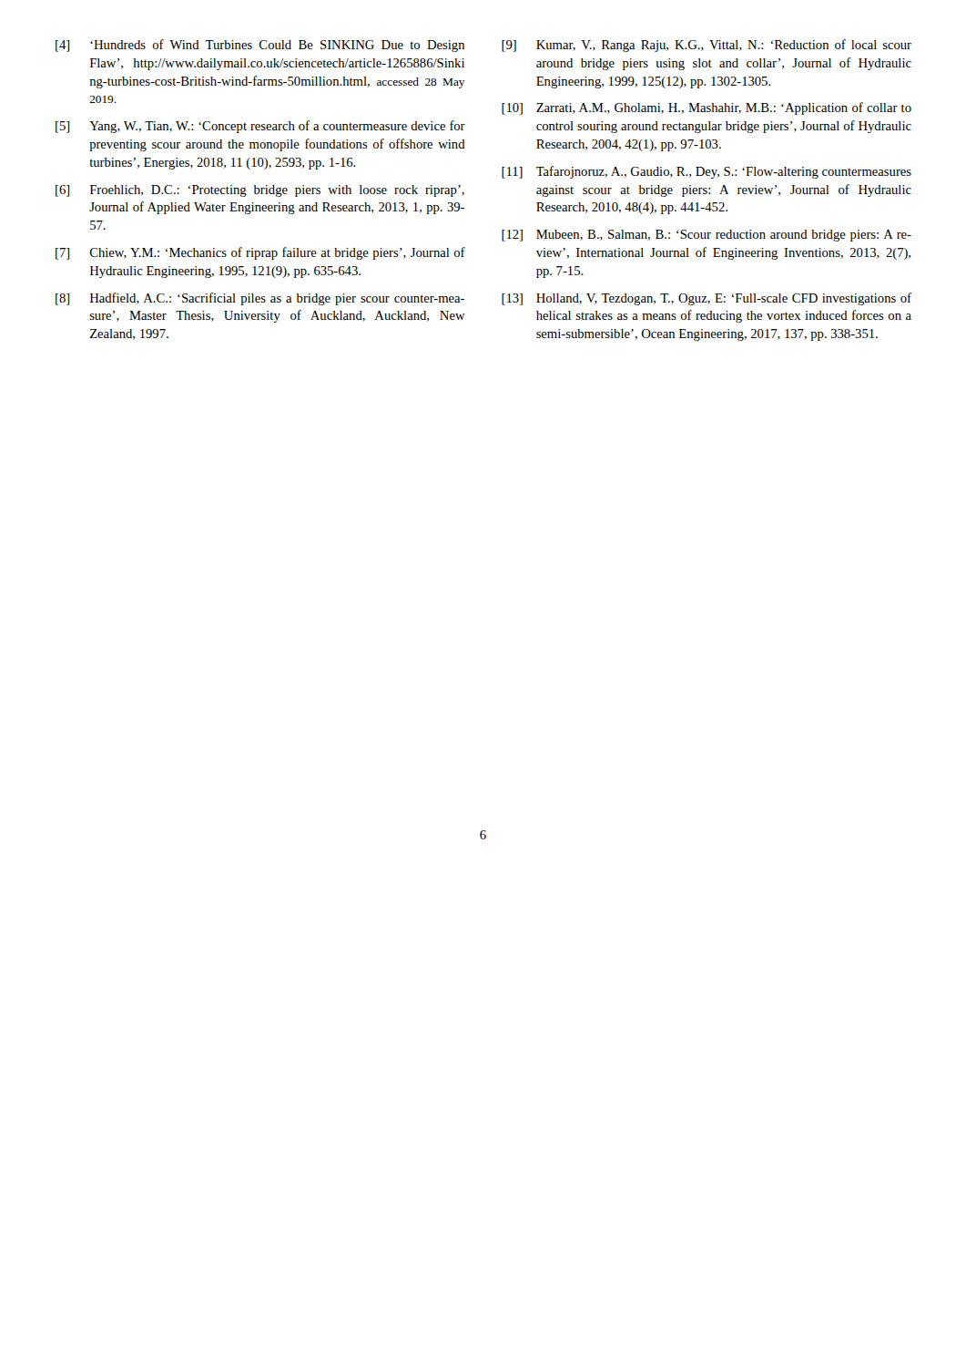[4] ‘Hundreds of Wind Turbines Could Be SINKING Due to Design Flaw’, http://www.dailymail.co.uk/sciencetech/article-1265886/Sinking-turbines-cost-British-wind-farms-50million.html, accessed 28 May 2019.
[5] Yang, W., Tian, W.: ‘Concept research of a countermeasure device for preventing scour around the monopile foundations of offshore wind turbines’, Energies, 2018, 11 (10), 2593, pp. 1-16.
[6] Froehlich, D.C.: ‘Protecting bridge piers with loose rock riprap’, Journal of Applied Water Engineering and Research, 2013, 1, pp. 39-57.
[7] Chiew, Y.M.: ‘Mechanics of riprap failure at bridge piers’, Journal of Hydraulic Engineering, 1995, 121(9), pp. 635-643.
[8] Hadfield, A.C.: ‘Sacrificial piles as a bridge pier scour counter-measure’, Master Thesis, University of Auckland, Auckland, New Zealand, 1997.
[9] Kumar, V., Ranga Raju, K.G., Vittal, N.: ‘Reduction of local scour around bridge piers using slot and collar’, Journal of Hydraulic Engineering, 1999, 125(12), pp. 1302-1305.
[10] Zarrati, A.M., Gholami, H., Mashahir, M.B.: ‘Application of collar to control souring around rectangular bridge piers’, Journal of Hydraulic Research, 2004, 42(1), pp. 97-103.
[11] Tafarojnoruz, A., Gaudio, R., Dey, S.: ‘Flow-altering countermeasures against scour at bridge piers: A review’, Journal of Hydraulic Research, 2010, 48(4), pp. 441-452.
[12] Mubeen, B., Salman, B.: ‘Scour reduction around bridge piers: A review’, International Journal of Engineering Inventions, 2013, 2(7), pp. 7-15.
[13] Holland, V, Tezdogan, T., Oguz, E: ‘Full-scale CFD investigations of helical strakes as a means of reducing the vortex induced forces on a semi-submersible’, Ocean Engineering, 2017, 137, pp. 338-351.
6